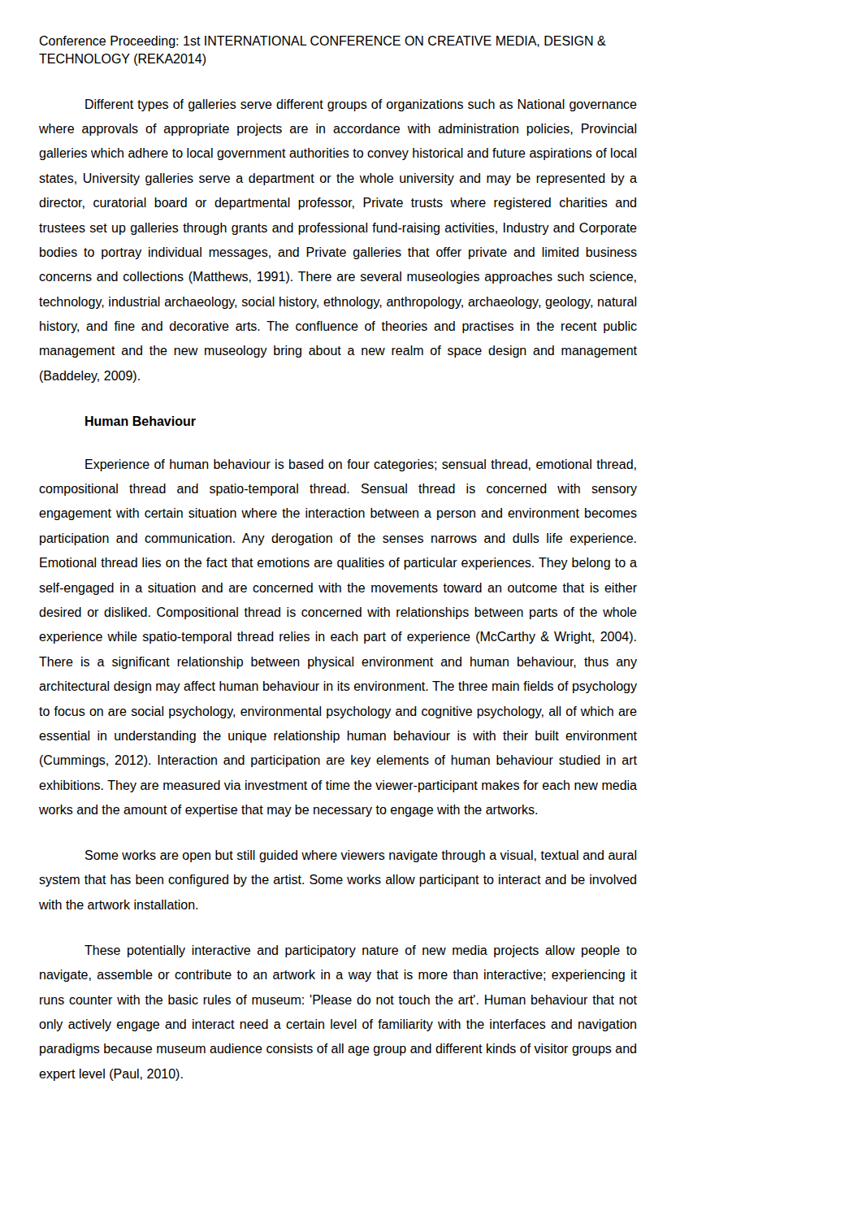Conference Proceeding: 1st INTERNATIONAL CONFERENCE ON CREATIVE MEDIA, DESIGN & TECHNOLOGY (REKA2014)
Different types of galleries serve different groups of organizations such as National governance where approvals of appropriate projects are in accordance with administration policies, Provincial galleries which adhere to local government authorities to convey historical and future aspirations of local states, University galleries serve a department or the whole university and may be represented by a director, curatorial board or departmental professor, Private trusts where registered charities and trustees set up galleries through grants and professional fund-raising activities, Industry and Corporate bodies to portray individual messages, and Private galleries that offer private and limited business concerns and collections (Matthews, 1991). There are several museologies approaches such science, technology, industrial archaeology, social history, ethnology, anthropology, archaeology, geology, natural history, and fine and decorative arts. The confluence of theories and practises in the recent public management and the new museology bring about a new realm of space design and management (Baddeley, 2009).
Human Behaviour
Experience of human behaviour is based on four categories; sensual thread, emotional thread, compositional thread and spatio-temporal thread. Sensual thread is concerned with sensory engagement with certain situation where the interaction between a person and environment becomes participation and communication. Any derogation of the senses narrows and dulls life experience. Emotional thread lies on the fact that emotions are qualities of particular experiences. They belong to a self-engaged in a situation and are concerned with the movements toward an outcome that is either desired or disliked. Compositional thread is concerned with relationships between parts of the whole experience while spatio-temporal thread relies in each part of experience (McCarthy & Wright, 2004). There is a significant relationship between physical environment and human behaviour, thus any architectural design may affect human behaviour in its environment. The three main fields of psychology to focus on are social psychology, environmental psychology and cognitive psychology, all of which are essential in understanding the unique relationship human behaviour is with their built environment (Cummings, 2012). Interaction and participation are key elements of human behaviour studied in art exhibitions. They are measured via investment of time the viewer-participant makes for each new media works and the amount of expertise that may be necessary to engage with the artworks.
Some works are open but still guided where viewers navigate through a visual, textual and aural system that has been configured by the artist. Some works allow participant to interact and be involved with the artwork installation.
These potentially interactive and participatory nature of new media projects allow people to navigate, assemble or contribute to an artwork in a way that is more than interactive; experiencing it runs counter with the basic rules of museum: 'Please do not touch the art'. Human behaviour that not only actively engage and interact need a certain level of familiarity with the interfaces and navigation paradigms because museum audience consists of all age group and different kinds of visitor groups and expert level (Paul, 2010).